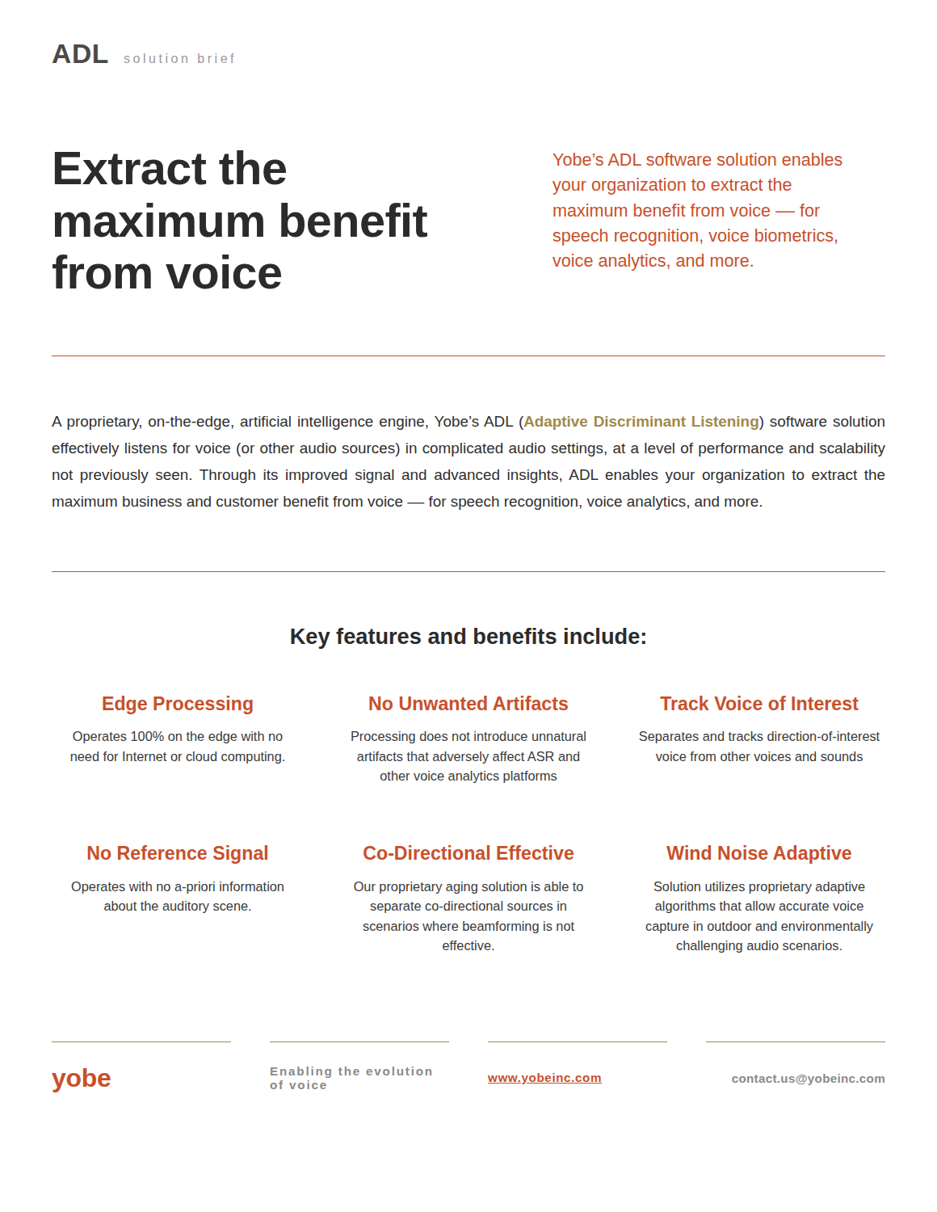ADL solution brief
Extract the maximum benefit from voice
Yobe’s ADL software solution enables your organization to extract the maximum benefit from voice –– for speech recognition, voice biometrics, voice analytics, and more.
A proprietary, on-the-edge, artificial intelligence engine, Yobe’s ADL (Adaptive Discriminant Listening) software solution effectively listens for voice (or other audio sources) in complicated audio settings, at a level of performance and scalability not previously seen. Through its improved signal and advanced insights, ADL enables your organization to extract the maximum business and customer benefit from voice –– for speech recognition, voice analytics, and more.
Key features and benefits include:
Edge Processing
Operates 100% on the edge with no need for Internet or cloud computing.
No Unwanted Artifacts
Processing does not introduce unnatural artifacts that adversely affect ASR and other voice analytics platforms
Track Voice of Interest
Separates and tracks direction-of-interest voice from other voices and sounds
No Reference Signal
Operates with no a-priori information about the auditory scene.
Co-Directional Effective
Our proprietary aging solution is able to separate co-directional sources in scenarios where beamforming is not effective.
Wind Noise Adaptive
Solution utilizes proprietary adaptive algorithms that allow accurate voice capture in outdoor and environmentally challenging audio scenarios.
yobe
Enabling the evolution of voice
www.yobeinc.com
contact.us@yobeinc.com